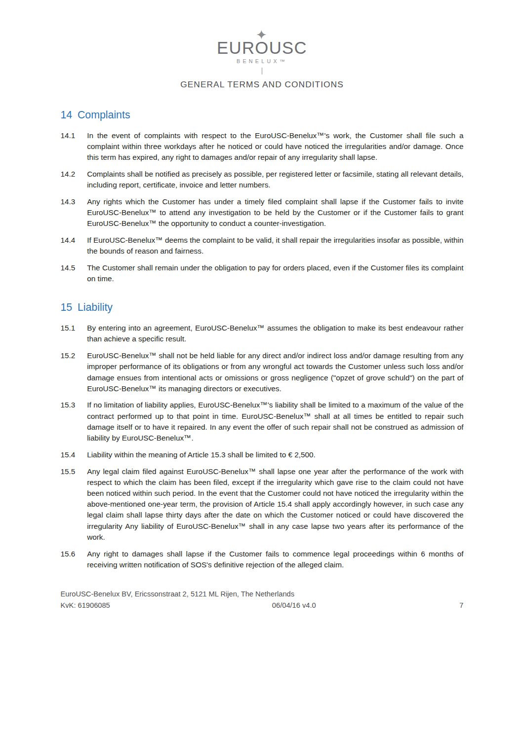✦ EUROUSC
BENELUX™
GENERAL TERMS AND CONDITIONS
14 Complaints
14.1 In the event of complaints with respect to the EuroUSC-Benelux™'s work, the Customer shall file such a complaint within three workdays after he noticed or could have noticed the irregularities and/or damage. Once this term has expired, any right to damages and/or repair of any irregularity shall lapse.
14.2 Complaints shall be notified as precisely as possible, per registered letter or facsimile, stating all relevant details, including report, certificate, invoice and letter numbers.
14.3 Any rights which the Customer has under a timely filed complaint shall lapse if the Customer fails to invite EuroUSC-Benelux™ to attend any investigation to be held by the Customer or if the Customer fails to grant EuroUSC-Benelux™ the opportunity to conduct a counter-investigation.
14.4 If EuroUSC-Benelux™ deems the complaint to be valid, it shall repair the irregularities insofar as possible, within the bounds of reason and fairness.
14.5 The Customer shall remain under the obligation to pay for orders placed, even if the Customer files its complaint on time.
15 Liability
15.1 By entering into an agreement, EuroUSC-Benelux™ assumes the obligation to make its best endeavour rather than achieve a specific result.
15.2 EuroUSC-Benelux™ shall not be held liable for any direct and/or indirect loss and/or damage resulting from any improper performance of its obligations or from any wrongful act towards the Customer unless such loss and/or damage ensues from intentional acts or omissions or gross negligence ("opzet of grove schuld") on the part of EuroUSC-Benelux™ its managing directors or executives.
15.3 If no limitation of liability applies, EuroUSC-Benelux™'s liability shall be limited to a maximum of the value of the contract performed up to that point in time. EuroUSC-Benelux™ shall at all times be entitled to repair such damage itself or to have it repaired. In any event the offer of such repair shall not be construed as admission of liability by EuroUSC-Benelux™.
15.4 Liability within the meaning of Article 15.3 shall be limited to € 2,500.
15.5 Any legal claim filed against EuroUSC-Benelux™ shall lapse one year after the performance of the work with respect to which the claim has been filed, except if the irregularity which gave rise to the claim could not have been noticed within such period. In the event that the Customer could not have noticed the irregularity within the above-mentioned one-year term, the provision of Article 15.4 shall apply accordingly however, in such case any legal claim shall lapse thirty days after the date on which the Customer noticed or could have discovered the irregularity Any liability of EuroUSC-Benelux™ shall in any case lapse two years after its performance of the work.
15.6 Any right to damages shall lapse if the Customer fails to commence legal proceedings within 6 months of receiving written notification of SOS's definitive rejection of the alleged claim.
EuroUSC-Benelux BV, Ericssonstraat 2, 5121 ML Rijen, The Netherlands
KvK: 61906085 06/04/16 v4.0 7